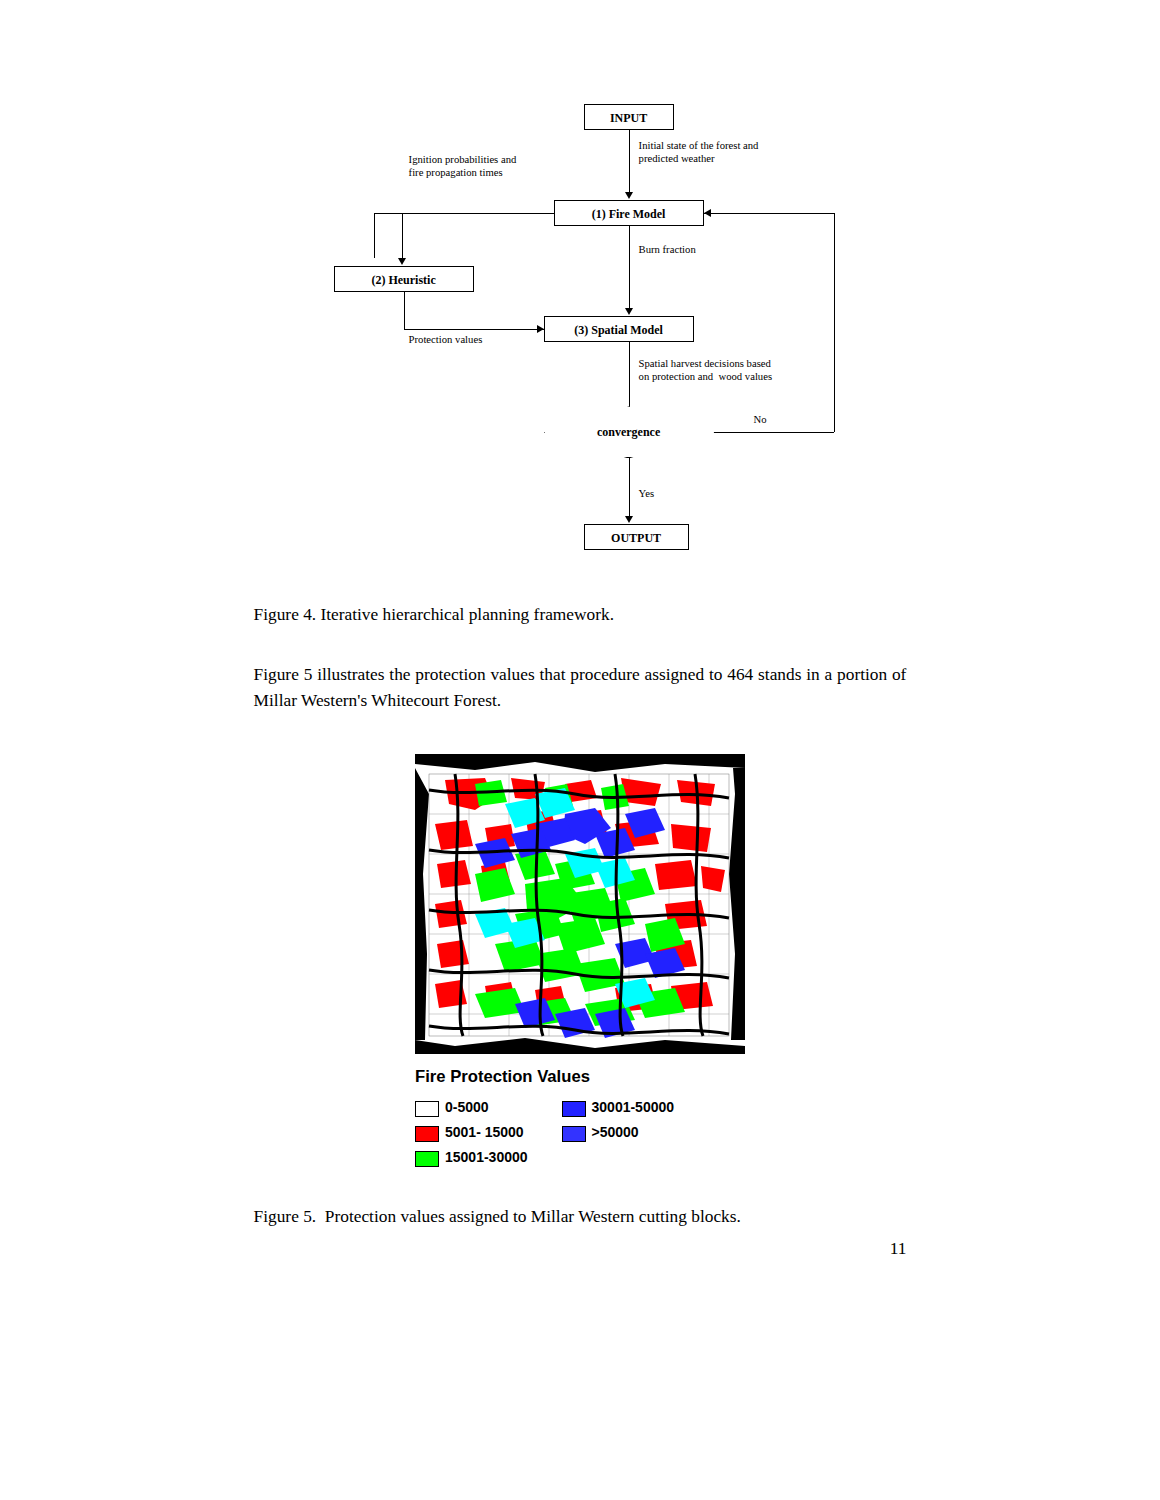INPUT
Initial state of the forest and
predicted weather
Ignition probabilities and
fire propagation times
(1) Fire Model
(2) Heuristic
Burn fraction
(3) Spatial Model
Protection values
Spatial harvest decisions based
on protection and wood values
convergence
No
Yes
OUTPUT
Figure 4. Iterative hierarchical planning framework.
Figure 5 illustrates the protection values that procedure assigned to 464 stands in a portion of Millar Western's Whitecourt Forest.
Fire Protection Values
| 0-5000 | 30001-50000 |
| 5001- 15000 | >50000 |
| 15001-30000 | |
Figure 5. Protection values assigned to Millar Western cutting blocks.
11